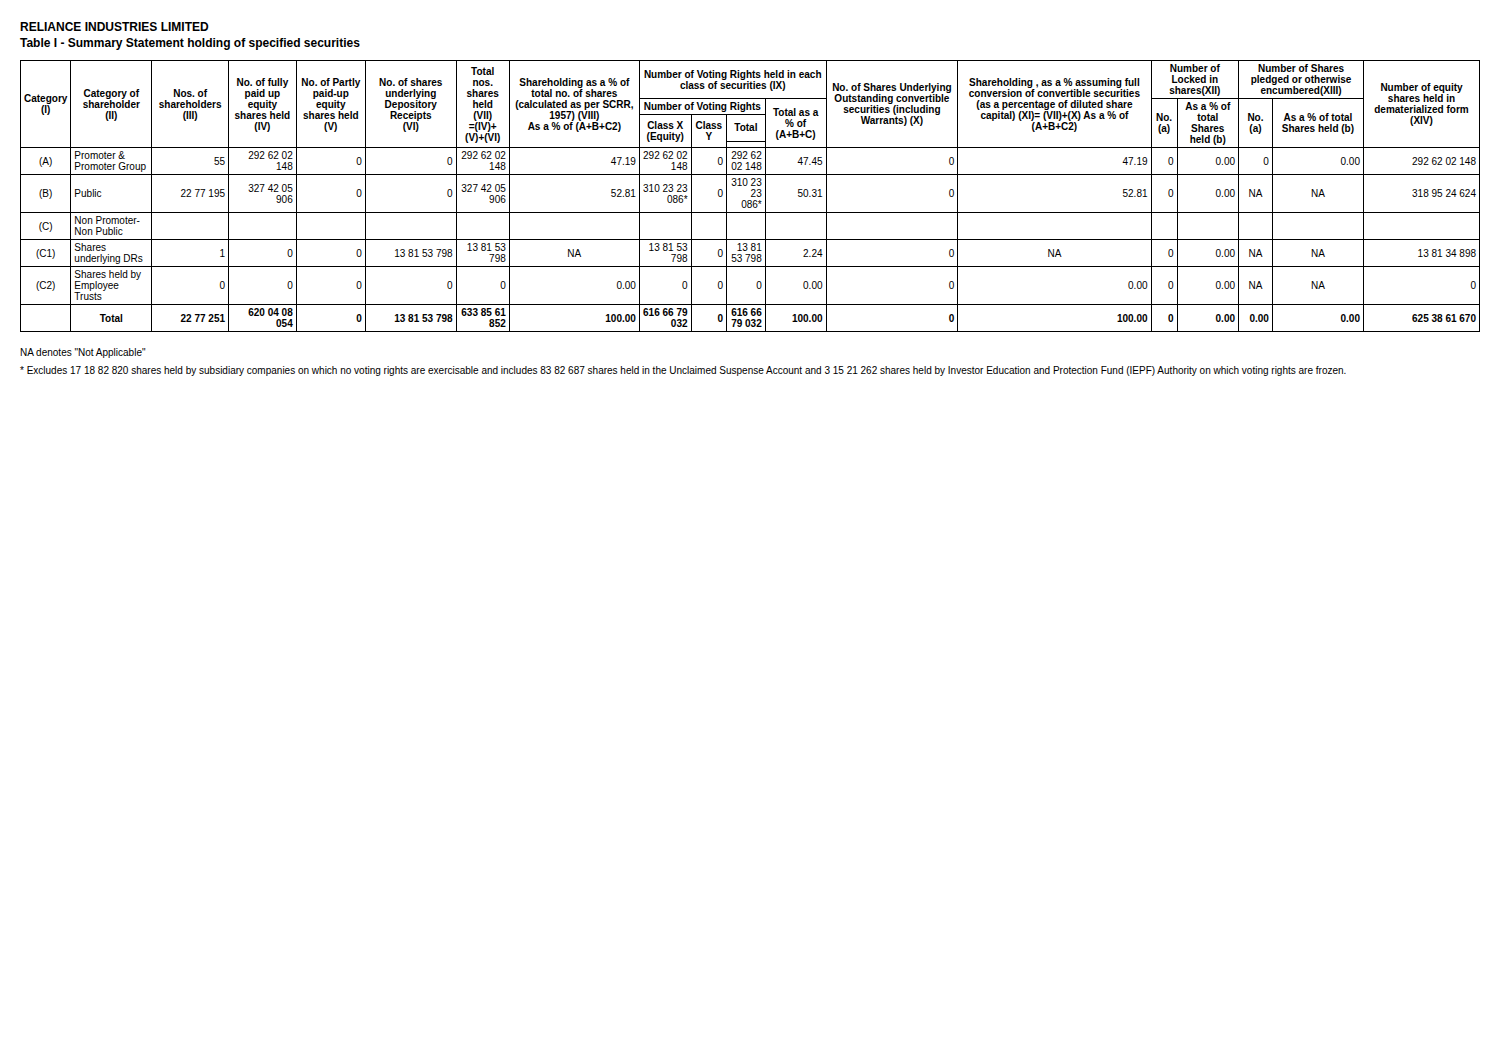RELIANCE INDUSTRIES LIMITED
Table I - Summary Statement holding of specified securities
| Category (I) | Category of shareholder (II) | Nos. of shareholders (III) | No. of fully paid up equity shares held (IV) | No. of Partly paid-up equity shares held (V) | No. of shares underlying Depository Receipts (VI) | Total nos. shares held (VII) =(IV)+(V)+(VI) | Shareholding as a % of total no. of shares (calculated as per SCRR, 1957) (VIII) As a % of (A+B+C2) | Number of Voting Rights held in each class of securities (IX) | No. of Shares Underlying Outstanding convertible securities (including Warrants) (X) | Shareholding , as a % assuming full conversion of convertible securities (as a percentage of diluted share capital) (XI)= (VII)+(X) As a % of (A+B+C2) | Number of Locked in shares(XII) | Number of Shares pledged or otherwise encumbered(XIII) | Number of equity shares held in dematerialized form (XIV) |
| --- | --- | --- | --- | --- | --- | --- | --- | --- | --- | --- | --- | --- | --- |
| Number of Voting Rights | Total as a % of (A+B+C) | No. (a) | As a % of total Shares held (b) | No. (a) | As a % of total Shares held (b) |
| Class X (Equity) | Class Y | Total |
| (A) | Promoter & Promoter Group | 55 | 292 62 02 148 | 0 | 0 | 292 62 02 148 | 47.19 | 292 62 02 148 | 0 | 292 62 02 148 | 47.45 | 0 | 47.19 | 0 | 0.00 | 0 | 0.00 | 292 62 02 148 |
| (B) | Public | 22 77 195 | 327 42 05 906 | 0 | 0 | 327 42 05 906 | 52.81 | 310 23 23 086* | 0 | 310 23 23 086* | 50.31 | 0 | 52.81 | 0 | 0.00 | NA | NA | 318 95 24 624 |
| (C) | Non Promoter-Non Public | | | | | | | | | | | | | | | | | |
| (C1) | Shares underlying DRs | 1 | 0 | 0 | 13 81 53 798 | 13 81 53 798 | NA | 13 81 53 798 | 0 | 13 81 53 798 | 2.24 | 0 | NA | 0 | 0.00 | NA | NA | 13 81 34 898 |
| (C2) | Shares held by Employee Trusts | 0 | 0 | 0 | 0 | 0 | 0.00 | 0 | 0 | 0 | 0.00 | 0 | 0.00 | 0 | 0.00 | NA | NA | 0 |
| | Total | 22 77 251 | 620 04 08 054 | 0 | 13 81 53 798 | 633 85 61 852 | 100.00 | 616 66 79 032 | 0 | 616 66 79 032 | 100.00 | 0 | 100.00 | 0 | 0.00 | 0.00 | 0.00 | 625 38 61 670 |
NA denotes "Not Applicable"
* Excludes 17 18 82 820 shares held by subsidiary companies on which no voting rights are exercisable and includes 83 82 687 shares held in the Unclaimed Suspense Account and 3 15 21 262 shares held by Investor Education and Protection Fund (IEPF) Authority on which voting rights are frozen.